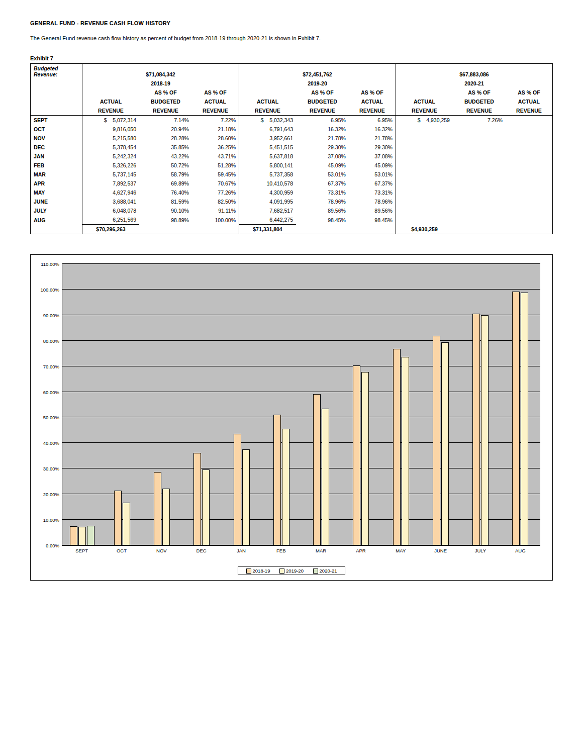GENERAL FUND - REVENUE CASH FLOW HISTORY
The General Fund revenue cash flow history as percent of budget from 2018-19 through 2020-21 is shown in Exhibit 7.
Exhibit 7
| Budgeted Revenue: | $71,084,342 | $72,451,762 | $67,883,086 |
| | 2018-19 | 2019-20 | 2020-21 |
| | | AS % OF | AS % OF | | AS % OF | AS % OF | | AS % OF | AS % OF |
| | ACTUAL | BUDGETED | ACTUAL | ACTUAL | BUDGETED | ACTUAL | ACTUAL | BUDGETED | ACTUAL |
| | REVENUE | REVENUE | REVENUE | REVENUE | REVENUE | REVENUE | REVENUE | REVENUE | REVENUE |
| SEPT | $ 5,072,314 | 7.14% | 7.22% | $ 5,032,343 | 6.95% | 6.95% | $ 4,930,259 | 7.26% | |
| OCT | 9,816,050 | 20.94% | 21.18% | 6,791,643 | 16.32% | 16.32% | | | |
| NOV | 5,215,580 | 28.28% | 28.60% | 3,952,661 | 21.78% | 21.78% | | | |
| DEC | 5,378,454 | 35.85% | 36.25% | 5,451,515 | 29.30% | 29.30% | | | |
| JAN | 5,242,324 | 43.22% | 43.71% | 5,637,818 | 37.08% | 37.08% | | | |
| FEB | 5,326,226 | 50.72% | 51.28% | 5,800,141 | 45.09% | 45.09% | | | |
| MAR | 5,737,145 | 58.79% | 59.45% | 5,737,358 | 53.01% | 53.01% | | | |
| APR | 7,892,537 | 69.89% | 70.67% | 10,410,578 | 67.37% | 67.37% | | | |
| MAY | 4,627,946 | 76.40% | 77.26% | 4,300,959 | 73.31% | 73.31% | | | |
| JUNE | 3,688,041 | 81.59% | 82.50% | 4,091,995 | 78.96% | 78.96% | | | |
| JULY | 6,048,078 | 90.10% | 91.11% | 7,682,517 | 89.56% | 89.56% | | | |
| AUG | 6,251,569 | 98.89% | 100.00% | 6,442,275 | 98.45% | 98.45% | | | |
| | $70,296,263 | | | $71,331,804 | | | $4,930,259 | | |
110.00%
100.00%
90.00%
80.00%
70.00%
60.00%
50.00%
40.00%
30.00%
20.00%
10.00%
0.00%
SEPT
OCT
NOV
DEC
JAN
FEB
MAR
APR
MAY
JUNE
JULY
AUG
2018-19 2019-20 2020-21